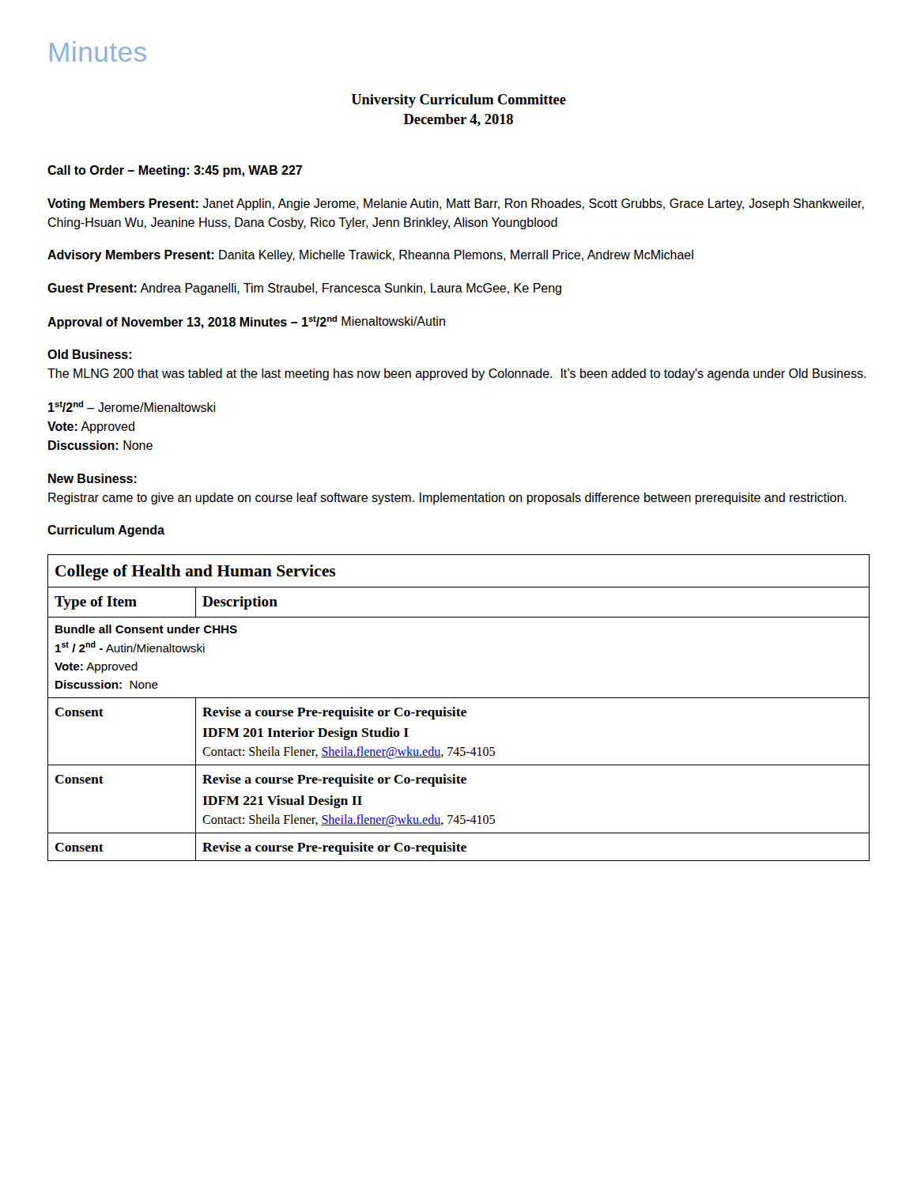Minutes
University Curriculum Committee
December 4, 2018
Call to Order – Meeting: 3:45 pm, WAB 227
Voting Members Present: Janet Applin, Angie Jerome, Melanie Autin, Matt Barr, Ron Rhoades, Scott Grubbs, Grace Lartey, Joseph Shankweiler, Ching-Hsuan Wu, Jeanine Huss, Dana Cosby, Rico Tyler, Jenn Brinkley, Alison Youngblood
Advisory Members Present: Danita Kelley, Michelle Trawick, Rheanna Plemons, Merrall Price, Andrew McMichael
Guest Present: Andrea Paganelli, Tim Straubel, Francesca Sunkin, Laura McGee, Ke Peng
Approval of November 13, 2018 Minutes – 1st/2nd Mienaltowski/Autin
Old Business:
The MLNG 200 that was tabled at the last meeting has now been approved by Colonnade. It’s been added to today's agenda under Old Business.
1st/2nd – Jerome/Mienaltowski
Vote: Approved
Discussion: None
New Business:
Registrar came to give an update on course leaf software system. Implementation on proposals difference between prerequisite and restriction.
Curriculum Agenda
| College of Health and Human Services |
| Type of Item | Description |
| Bundle all Consent under CHHS 1 st / 2 nd - Autin/Mienaltowski Vote: Approved Discussion: None |
| Consent | Revise a course Pre-requisite or Co-requisite IDFM 201 Interior Design Studio I Contact: Sheila Flener, Sheila.flener@wku.edu , 745-4105 |
| Consent | Revise a course Pre-requisite or Co-requisite IDFM 221 Visual Design II Contact: Sheila Flener, Sheila.flener@wku.edu , 745-4105 |
| Consent | Revise a course Pre-requisite or Co-requisite |